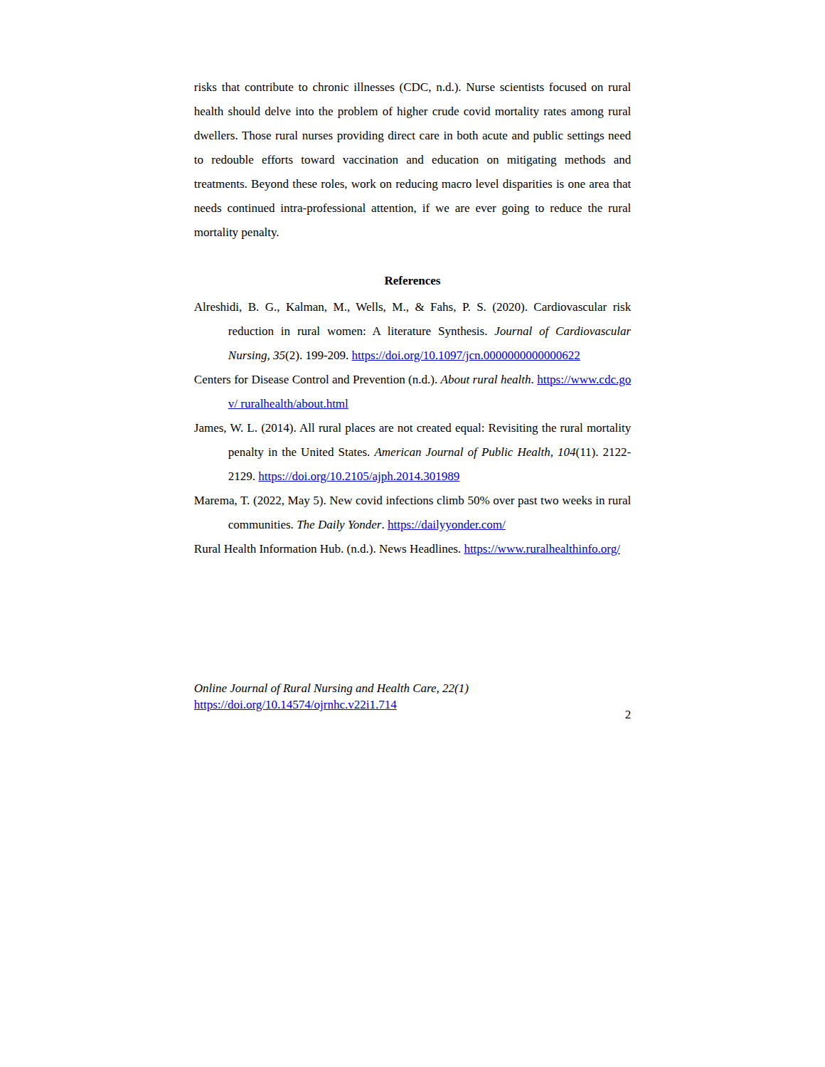risks that contribute to chronic illnesses (CDC, n.d.). Nurse scientists focused on rural health should delve into the problem of higher crude covid mortality rates among rural dwellers. Those rural nurses providing direct care in both acute and public settings need to redouble efforts toward vaccination and education on mitigating methods and treatments. Beyond these roles, work on reducing macro level disparities is one area that needs continued intra-professional attention, if we are ever going to reduce the rural mortality penalty.
References
Alreshidi, B. G., Kalman, M., Wells, M., & Fahs, P. S. (2020). Cardiovascular risk reduction in rural women: A literature Synthesis. Journal of Cardiovascular Nursing, 35(2). 199-209. https://doi.org/10.1097/jcn.0000000000000622
Centers for Disease Control and Prevention (n.d.). About rural health. https://www.cdc.gov/ ruralhealth/about.html
James, W. L. (2014). All rural places are not created equal: Revisiting the rural mortality penalty in the United States. American Journal of Public Health, 104(11). 2122-2129. https://doi.org/10.2105/ajph.2014.301989
Marema, T. (2022, May 5). New covid infections climb 50% over past two weeks in rural communities. The Daily Yonder. https://dailyyonder.com/
Rural Health Information Hub. (n.d.). News Headlines. https://www.ruralhealthinfo.org/
Online Journal of Rural Nursing and Health Care, 22(1)
https://doi.org/10.14574/ojrnhc.v22i1.714
2